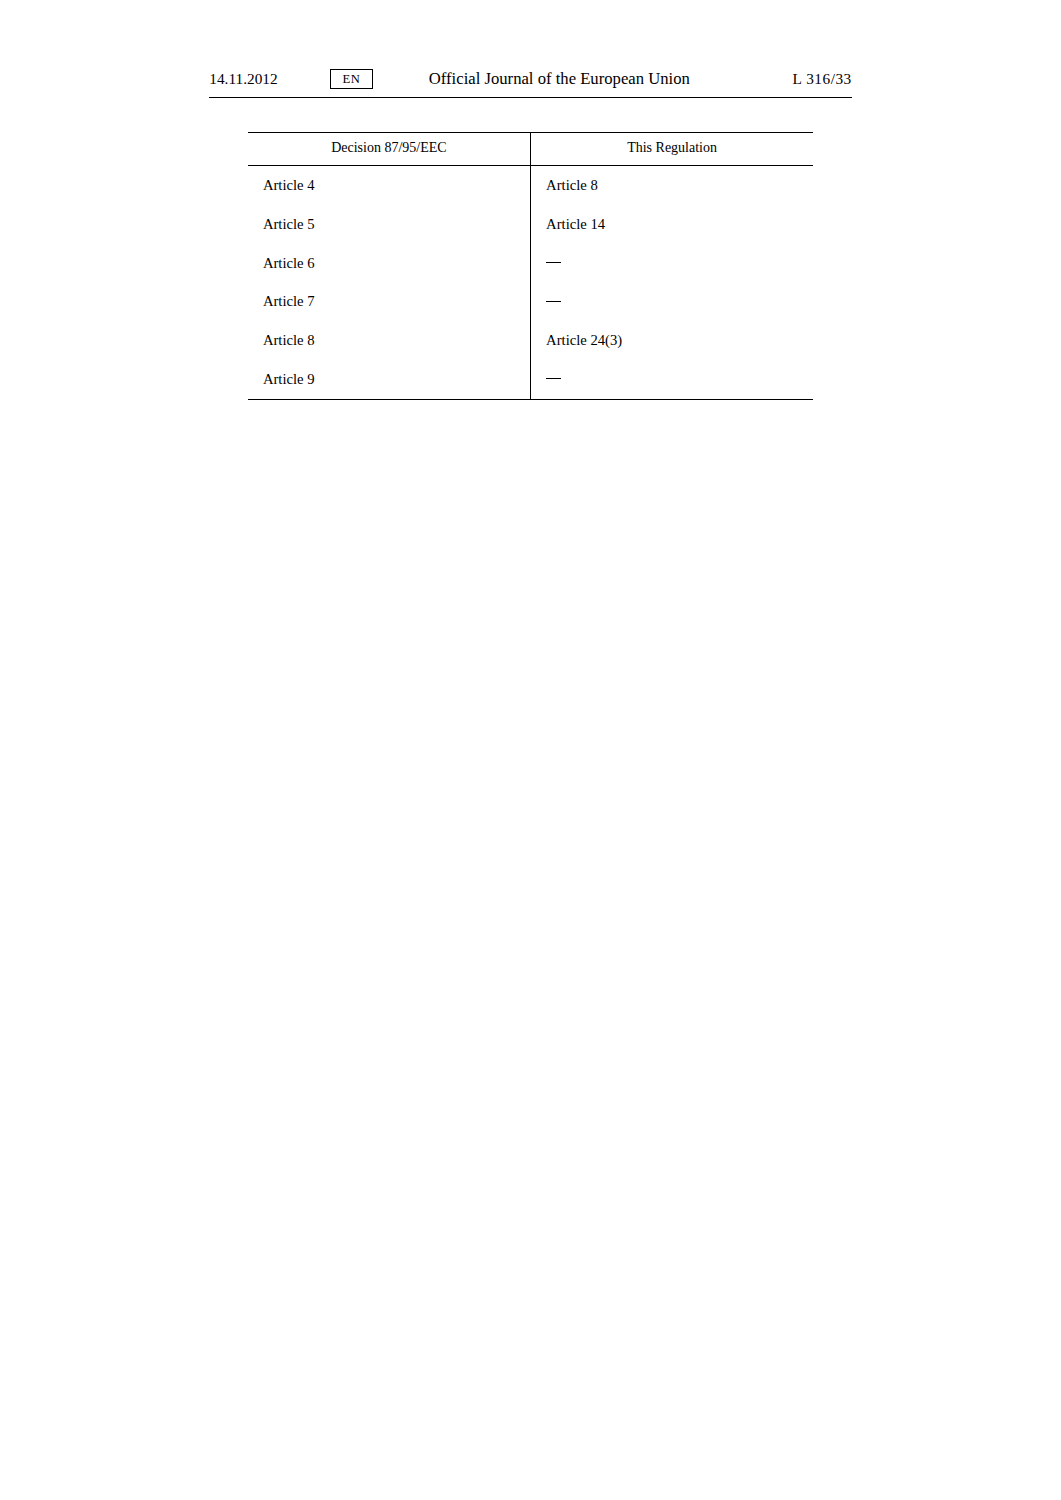14.11.2012
EN
Official Journal of the European Union
L 316/33
| Decision 87/95/EEC | This Regulation |
| --- | --- |
| Article 4 | Article 8 |
| Article 5 | Article 14 |
| Article 6 | |
| Article 7 | |
| Article 8 | Article 24(3) |
| Article 9 | |